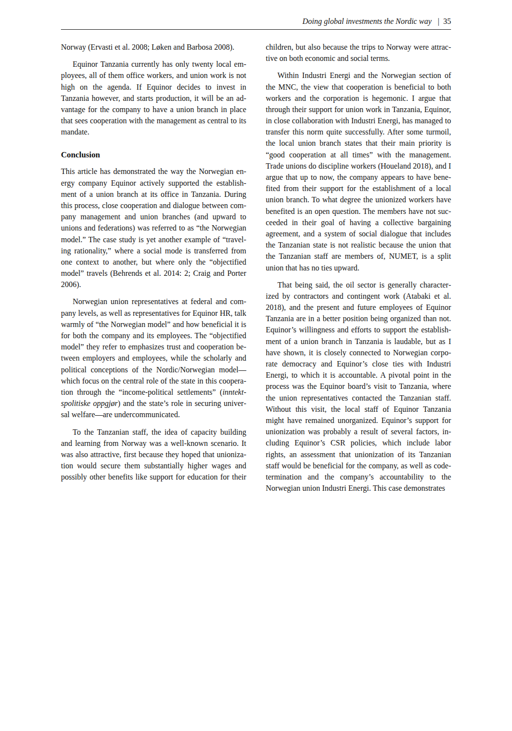Doing global investments the Nordic way | 35
Norway (Ervasti et al. 2008; Løken and Barbosa 2008).
Equinor Tanzania currently has only twenty local employees, all of them office workers, and union work is not high on the agenda. If Equinor decides to invest in Tanzania however, and starts production, it will be an advantage for the company to have a union branch in place that sees cooperation with the management as central to its mandate.
Conclusion
This article has demonstrated the way the Norwegian energy company Equinor actively supported the establishment of a union branch at its office in Tanzania. During this process, close cooperation and dialogue between company management and union branches (and upward to unions and federations) was referred to as “the Norwegian model.” The case study is yet another example of “traveling rationality,” where a social mode is transferred from one context to another, but where only the “objectified model” travels (Behrends et al. 2014: 2; Craig and Porter 2006).
Norwegian union representatives at federal and company levels, as well as representatives for Equinor HR, talk warmly of “the Norwegian model” and how beneficial it is for both the company and its employees. The “objectified model” they refer to emphasizes trust and cooperation between employers and employees, while the scholarly and political conceptions of the Nordic/Norwegian model—which focus on the central role of the state in this cooperation through the “income-political settlements” (inntektspolitiske oppgjør) and the state’s role in securing universal welfare—are undercommunicated.
To the Tanzanian staff, the idea of capacity building and learning from Norway was a well-known scenario. It was also attractive, first because they hoped that unionization would secure them substantially higher wages and possibly other benefits like support for education for their children, but also because the trips to Norway were attractive on both economic and social terms.
Within Industri Energi and the Norwegian section of the MNC, the view that cooperation is beneficial to both workers and the corporation is hegemonic. I argue that through their support for union work in Tanzania, Equinor, in close collaboration with Industri Energi, has managed to transfer this norm quite successfully. After some turmoil, the local union branch states that their main priority is “good cooperation at all times” with the management. Trade unions do discipline workers (Houeland 2018), and I argue that up to now, the company appears to have benefited from their support for the establishment of a local union branch. To what degree the unionized workers have benefited is an open question. The members have not succeeded in their goal of having a collective bargaining agreement, and a system of social dialogue that includes the Tanzanian state is not realistic because the union that the Tanzanian staff are members of, NUMET, is a split union that has no ties upward.
That being said, the oil sector is generally characterized by contractors and contingent work (Atabaki et al. 2018), and the present and future employees of Equinor Tanzania are in a better position being organized than not. Equinor’s willingness and efforts to support the establishment of a union branch in Tanzania is laudable, but as I have shown, it is closely connected to Norwegian corporate democracy and Equinor’s close ties with Industri Energi, to which it is accountable. A pivotal point in the process was the Equinor board’s visit to Tanzania, where the union representatives contacted the Tanzanian staff. Without this visit, the local staff of Equinor Tanzania might have remained unorganized. Equinor’s support for unionization was probably a result of several factors, including Equinor’s CSR policies, which include labor rights, an assessment that unionization of its Tanzanian staff would be beneficial for the company, as well as codetermination and the company’s accountability to the Norwegian union Industri Energi. This case demonstrates